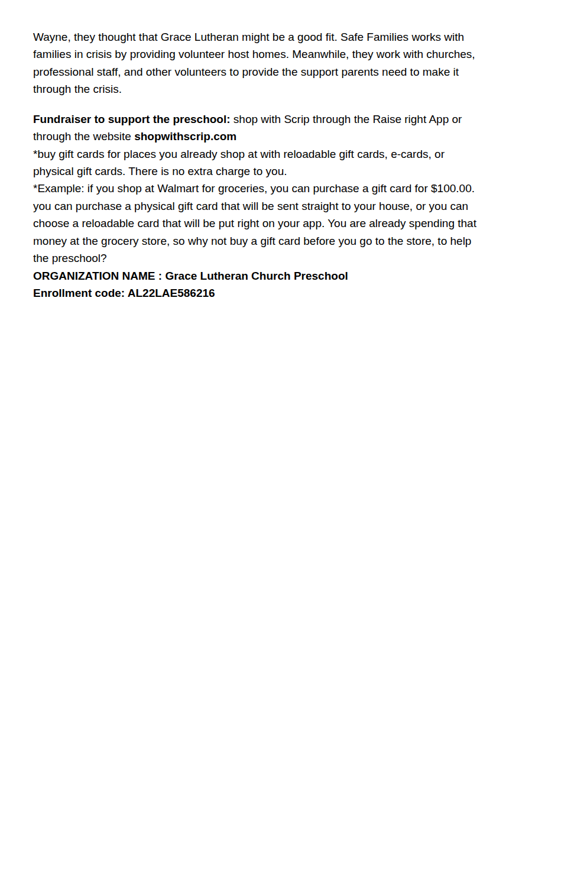Wayne, they thought that Grace Lutheran might be a good fit. Safe Families works with families in crisis by providing volunteer host homes. Meanwhile, they work with churches, professional staff, and other volunteers to provide the support parents need to make it through the crisis.
Fundraiser to support the preschool: shop with Scrip through the Raise right App or through the website shopwithscrip.com
*buy gift cards for places you already shop at with reloadable gift cards, e-cards, or physical gift cards. There is no extra charge to you.
*Example: if you shop at Walmart for groceries, you can purchase a gift card for $100.00. you can purchase a physical gift card that will be sent straight to your house, or you can choose a reloadable card that will be put right on your app. You are already spending that money at the grocery store, so why not buy a gift card before you go to the store, to help the preschool?
ORGANIZATION NAME : Grace Lutheran Church Preschool
Enrollment code: AL22LAE586216